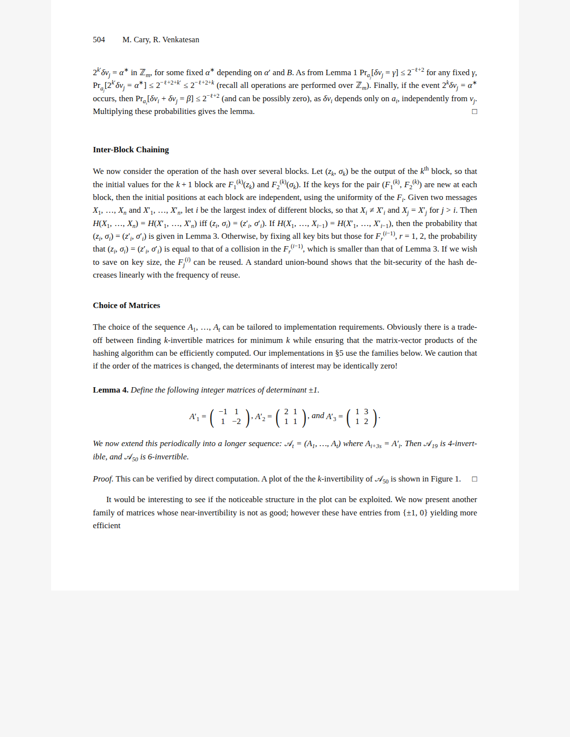504 M. Cary, R. Venkatesan
2k′δvj = α∗ in ℤm, for some fixed α∗ depending on α′ and B. As from Lemma 1 Praj[δvj = γ] ≤ 2−ℓ+2 for any fixed γ, Praj[2k′δvj = α∗] ≤ 2−ℓ+2+k′ ≤ 2−ℓ+2+k (recall all operations are performed over ℤm). Finally, if the event 2kδvj = α∗ occurs, then Prai[δvi + δvj = β] ≤ 2−ℓ+2 (and can be possibly zero), as δvi depends only on ai, independently from vj. Multiplying these probabilities gives the lemma. □
Inter-Block Chaining
We now consider the operation of the hash over several blocks. Let (zk, σk) be the output of the kth block, so that the initial values for the k + 1 block are F1(k)(zk) and F2(k)(σk). If the keys for the pair (F1(k), F2(k)) are new at each block, then the initial positions at each block are independent, using the uniformity of the Fi. Given two messages X1, …, Xn and X′1, …, X′n, let i be the largest index of different blocks, so that Xi ≠ X′i and Xj = X′j for j > i. Then H(X1, …, Xn) = H(X′1, …, X′n) iff (zi, σi) = (z′i, σ′i). If H(X1, …, Xi−1) = H(X′1, …, X′i−1), then the probability that (zi, σi) = (z′i, σ′i) is given in Lemma 3. Otherwise, by fixing all key bits but those for Fr(i−1), r = 1, 2, the probability that (zi, σi) = (z′i, σ′i) is equal to that of a collision in the Fr(i−1), which is smaller than that of Lemma 3. If we wish to save on key size, the Fj(i) can be reused. A standard union-bound shows that the bit-security of the hash decreases linearly with the frequency of reuse.
Choice of Matrices
The choice of the sequence A1, …, At can be tailored to implementation requirements. Obviously there is a trade-off between finding k-invertible matrices for minimum k while ensuring that the matrix-vector products of the hashing algorithm can be efficiently computed. Our implementations in §5 use the families below. We caution that if the order of the matrices is changed, the determinants of interest may be identically zero!
Lemma 4. Define the following integer matrices of determinant ±1.
A′1 = (
| −1 | 1 |
| 1 | −2 |
), A′2 = (
| 2 | 1 |
| 1 | 1 |
), and A′3 = (
| 1 | 3 |
| 1 | 2 |
).
We now extend this periodically into a longer sequence: 𝒜t = (A1, …, At) where Ai+3s = A′i. Then 𝒜19 is 4-invertible, and 𝒜50 is 6-invertible.
Proof. This can be verified by direct computation. A plot of the the k-invertibility of 𝒜50 is shown in Figure 1. □
It would be interesting to see if the noticeable structure in the plot can be exploited. We now present another family of matrices whose near-invertibility is not as good; however these have entries from {±1, 0} yielding more efficient